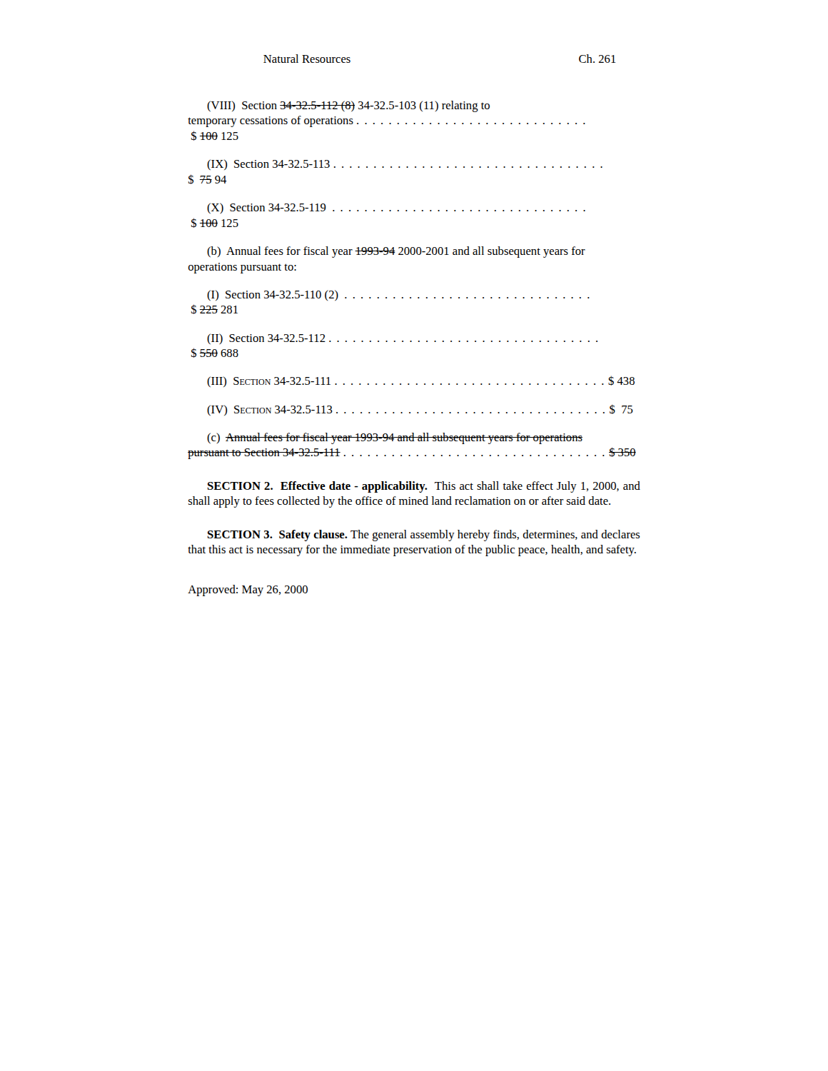Natural Resources
Ch. 261
(VIII) Section 34-32.5-112 (8) 34-32.5-103 (11) relating to
temporary cessations of operations . . . . . . . . . . . . . . . . . . . . . . . . . . . . . $ 100 125
(IX) Section 34-32.5-113 . . . . . . . . . . . . . . . . . . . . . . . . . . . . . . . . . . $ 75 94
(X) Section 34-32.5-119 . . . . . . . . . . . . . . . . . . . . . . . . . . . . . . . . $ 100 125
(b) Annual fees for fiscal year 1993-94 2000-2001 and all subsequent years for
operations pursuant to:
(I) Section 34-32.5-110 (2) . . . . . . . . . . . . . . . . . . . . . . . . . . . . . . . $ 225 281
(II) Section 34-32.5-112 . . . . . . . . . . . . . . . . . . . . . . . . . . . . . . . . . . $ 550 688
(III) Section 34-32.5-111 . . . . . . . . . . . . . . . . . . . . . . . . . . . . . . . . . . $ 438
(IV) Section 34-32.5-113 . . . . . . . . . . . . . . . . . . . . . . . . . . . . . . . . . . $ 75
(c) Annual fees for fiscal year 1993-94 and all subsequent years for operations
pursuant to Section 34-32.5-111 . . . . . . . . . . . . . . . . . . . . . . . . . . . . . . . . . $ 350
SECTION 2. Effective date - applicability. This act shall take effect July 1, 2000, and shall apply to fees collected by the office of mined land reclamation on or after said date.
SECTION 3. Safety clause. The general assembly hereby finds, determines, and declares that this act is necessary for the immediate preservation of the public peace, health, and safety.
Approved: May 26, 2000